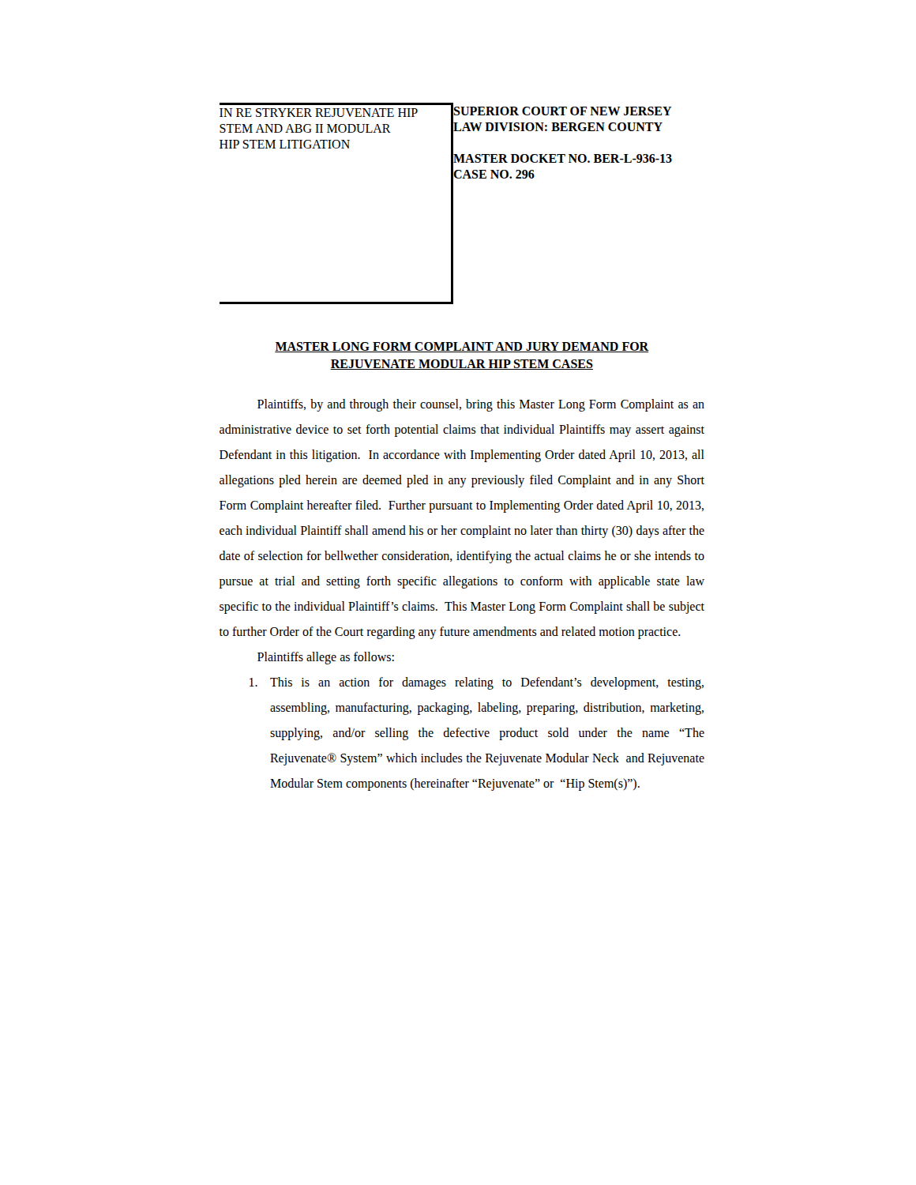| IN RE STRYKER REJUVENATE HIP STEM AND ABG II MODULAR HIP STEM LITIGATION | SUPERIOR COURT OF NEW JERSEY LAW DIVISION: BERGEN COUNTY MASTER DOCKET NO. BER-L-936-13 CASE NO. 296 |
MASTER LONG FORM COMPLAINT AND JURY DEMAND FOR
REJUVENATE MODULAR HIP STEM CASES
Plaintiffs, by and through their counsel, bring this Master Long Form Complaint as an administrative device to set forth potential claims that individual Plaintiffs may assert against Defendant in this litigation. In accordance with Implementing Order dated April 10, 2013, all allegations pled herein are deemed pled in any previously filed Complaint and in any Short Form Complaint hereafter filed. Further pursuant to Implementing Order dated April 10, 2013, each individual Plaintiff shall amend his or her complaint no later than thirty (30) days after the date of selection for bellwether consideration, identifying the actual claims he or she intends to pursue at trial and setting forth specific allegations to conform with applicable state law specific to the individual Plaintiff’s claims. This Master Long Form Complaint shall be subject to further Order of the Court regarding any future amendments and related motion practice.
Plaintiffs allege as follows:
This is an action for damages relating to Defendant’s development, testing, assembling, manufacturing, packaging, labeling, preparing, distribution, marketing, supplying, and/or selling the defective product sold under the name “The Rejuvenate® System” which includes the Rejuvenate Modular Neck and Rejuvenate Modular Stem components (hereinafter “Rejuvenate” or “Hip Stem(s)”).